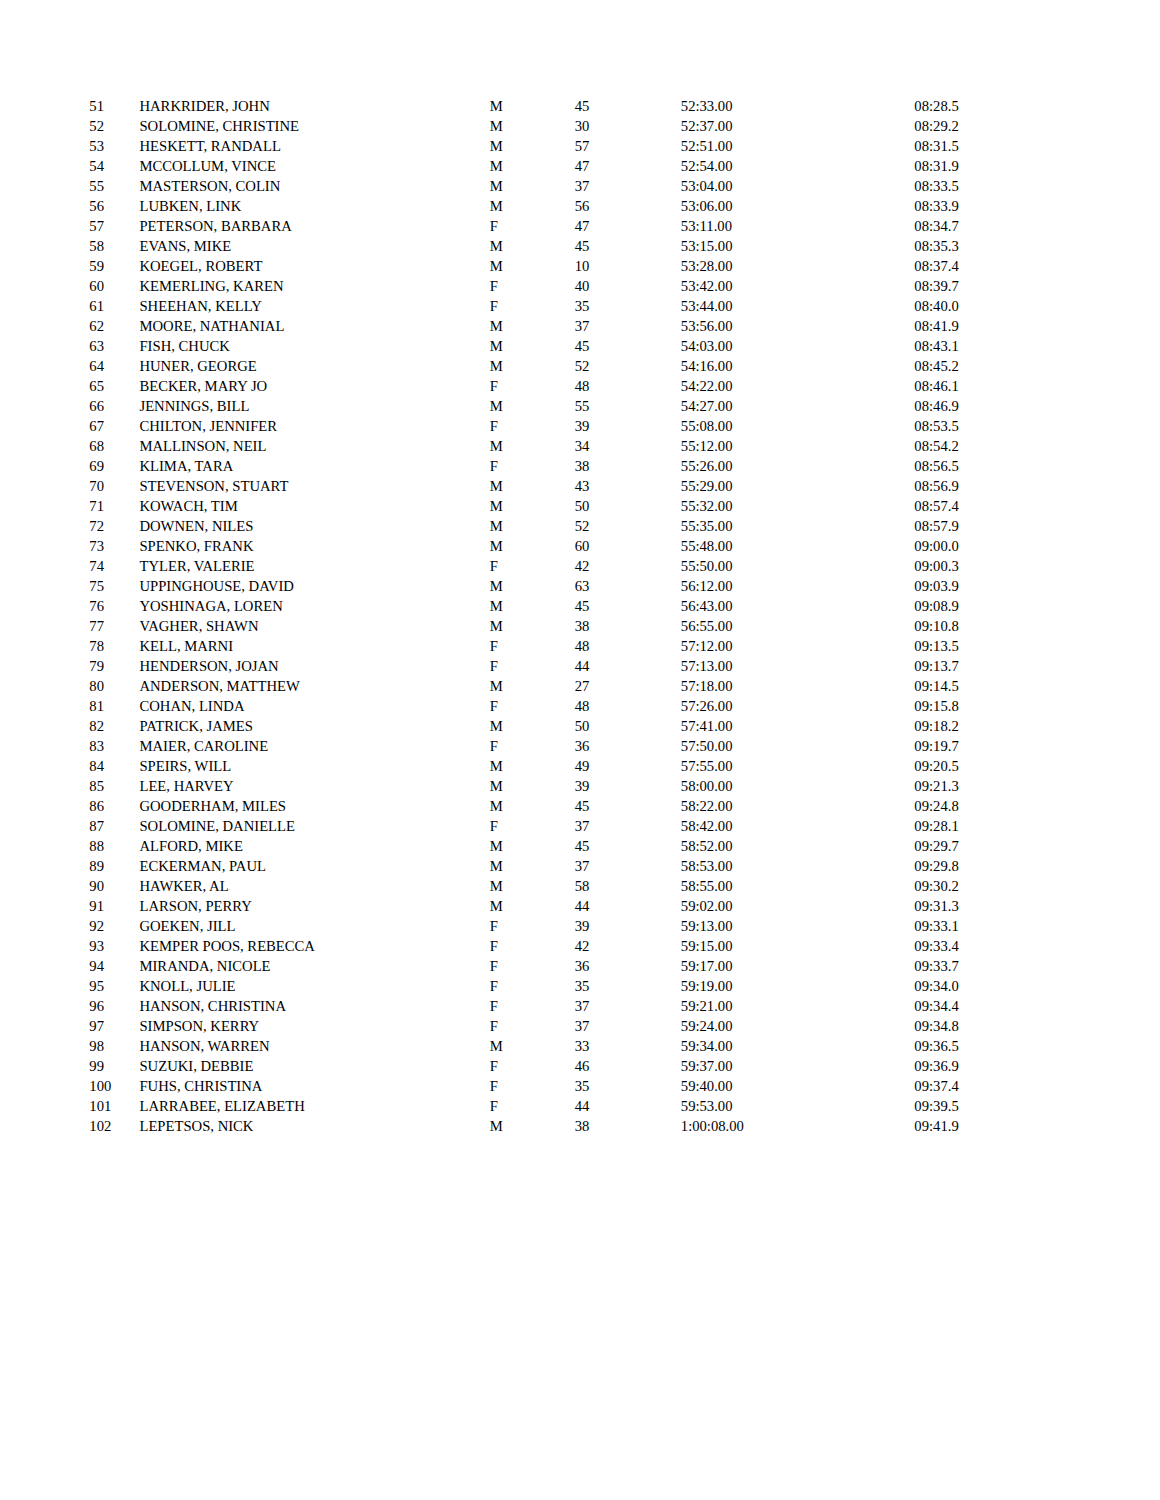| 51 | HARKRIDER, JOHN | M | 45 | 52:33.00 | 08:28.5 |
| 52 | SOLOMINE, CHRISTINE | M | 30 | 52:37.00 | 08:29.2 |
| 53 | HESKETT, RANDALL | M | 57 | 52:51.00 | 08:31.5 |
| 54 | MCCOLLUM, VINCE | M | 47 | 52:54.00 | 08:31.9 |
| 55 | MASTERSON, COLIN | M | 37 | 53:04.00 | 08:33.5 |
| 56 | LUBKEN, LINK | M | 56 | 53:06.00 | 08:33.9 |
| 57 | PETERSON, BARBARA | F | 47 | 53:11.00 | 08:34.7 |
| 58 | EVANS, MIKE | M | 45 | 53:15.00 | 08:35.3 |
| 59 | KOEGEL, ROBERT | M | 10 | 53:28.00 | 08:37.4 |
| 60 | KEMERLING, KAREN | F | 40 | 53:42.00 | 08:39.7 |
| 61 | SHEEHAN, KELLY | F | 35 | 53:44.00 | 08:40.0 |
| 62 | MOORE, NATHANIAL | M | 37 | 53:56.00 | 08:41.9 |
| 63 | FISH, CHUCK | M | 45 | 54:03.00 | 08:43.1 |
| 64 | HUNER, GEORGE | M | 52 | 54:16.00 | 08:45.2 |
| 65 | BECKER, MARY JO | F | 48 | 54:22.00 | 08:46.1 |
| 66 | JENNINGS, BILL | M | 55 | 54:27.00 | 08:46.9 |
| 67 | CHILTON, JENNIFER | F | 39 | 55:08.00 | 08:53.5 |
| 68 | MALLINSON, NEIL | M | 34 | 55:12.00 | 08:54.2 |
| 69 | KLIMA, TARA | F | 38 | 55:26.00 | 08:56.5 |
| 70 | STEVENSON, STUART | M | 43 | 55:29.00 | 08:56.9 |
| 71 | KOWACH, TIM | M | 50 | 55:32.00 | 08:57.4 |
| 72 | DOWNEN, NILES | M | 52 | 55:35.00 | 08:57.9 |
| 73 | SPENKO, FRANK | M | 60 | 55:48.00 | 09:00.0 |
| 74 | TYLER, VALERIE | F | 42 | 55:50.00 | 09:00.3 |
| 75 | UPPINGHOUSE, DAVID | M | 63 | 56:12.00 | 09:03.9 |
| 76 | YOSHINAGA, LOREN | M | 45 | 56:43.00 | 09:08.9 |
| 77 | VAGHER, SHAWN | M | 38 | 56:55.00 | 09:10.8 |
| 78 | KELL, MARNI | F | 48 | 57:12.00 | 09:13.5 |
| 79 | HENDERSON, JOJAN | F | 44 | 57:13.00 | 09:13.7 |
| 80 | ANDERSON, MATTHEW | M | 27 | 57:18.00 | 09:14.5 |
| 81 | COHAN, LINDA | F | 48 | 57:26.00 | 09:15.8 |
| 82 | PATRICK, JAMES | M | 50 | 57:41.00 | 09:18.2 |
| 83 | MAIER, CAROLINE | F | 36 | 57:50.00 | 09:19.7 |
| 84 | SPEIRS, WILL | M | 49 | 57:55.00 | 09:20.5 |
| 85 | LEE, HARVEY | M | 39 | 58:00.00 | 09:21.3 |
| 86 | GOODERHAM, MILES | M | 45 | 58:22.00 | 09:24.8 |
| 87 | SOLOMINE, DANIELLE | F | 37 | 58:42.00 | 09:28.1 |
| 88 | ALFORD, MIKE | M | 45 | 58:52.00 | 09:29.7 |
| 89 | ECKERMAN, PAUL | M | 37 | 58:53.00 | 09:29.8 |
| 90 | HAWKER, AL | M | 58 | 58:55.00 | 09:30.2 |
| 91 | LARSON, PERRY | M | 44 | 59:02.00 | 09:31.3 |
| 92 | GOEKEN, JILL | F | 39 | 59:13.00 | 09:33.1 |
| 93 | KEMPER POOS, REBECCA | F | 42 | 59:15.00 | 09:33.4 |
| 94 | MIRANDA, NICOLE | F | 36 | 59:17.00 | 09:33.7 |
| 95 | KNOLL, JULIE | F | 35 | 59:19.00 | 09:34.0 |
| 96 | HANSON, CHRISTINA | F | 37 | 59:21.00 | 09:34.4 |
| 97 | SIMPSON, KERRY | F | 37 | 59:24.00 | 09:34.8 |
| 98 | HANSON, WARREN | M | 33 | 59:34.00 | 09:36.5 |
| 99 | SUZUKI, DEBBIE | F | 46 | 59:37.00 | 09:36.9 |
| 100 | FUHS, CHRISTINA | F | 35 | 59:40.00 | 09:37.4 |
| 101 | LARRABEE, ELIZABETH | F | 44 | 59:53.00 | 09:39.5 |
| 102 | LEPETSOS, NICK | M | 38 | 1:00:08.00 | 09:41.9 |